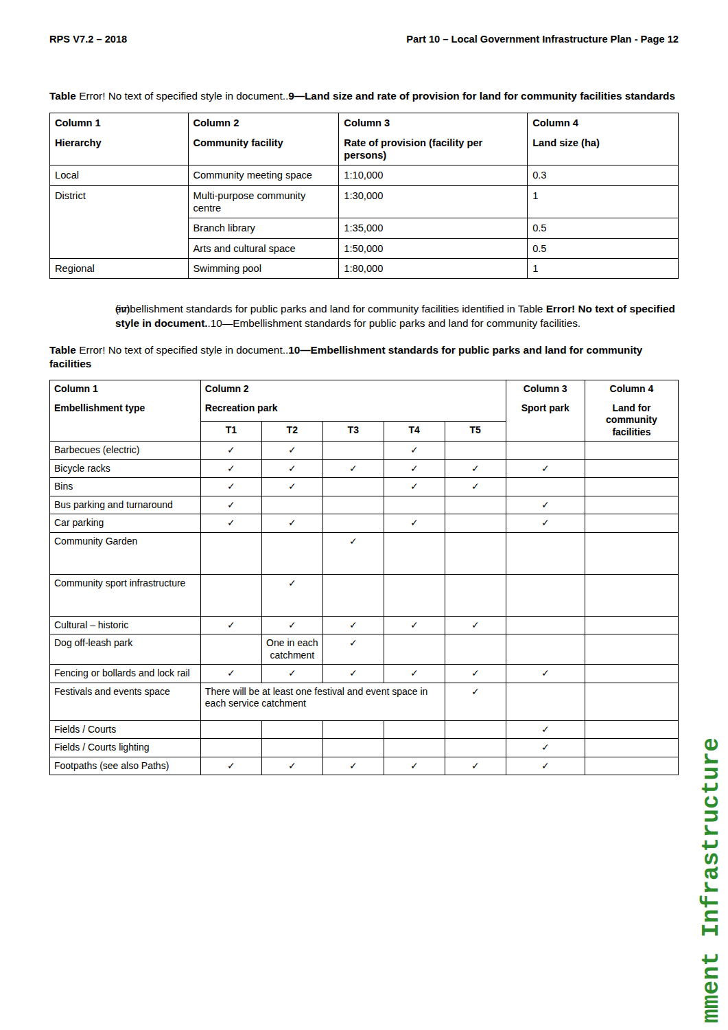RPS V7.2 – 2018
Part 10 – Local Government Infrastructure Plan - Page 12
Table Error! No text of specified style in document..9—Land size and rate of provision for land for community facilities standards
| Column 1 Hierarchy | Column 2 Community facility | Column 3 Rate of provision (facility per persons) | Column 4 Land size (ha) |
| --- | --- | --- | --- |
| Local | Community meeting space | 1:10,000 | 0.3 |
| District | Multi-purpose community centre | 1:30,000 | 1 |
| Branch library | 1:35,000 | 0.5 |
| Arts and cultural space | 1:50,000 | 0.5 |
| Regional | Swimming pool | 1:80,000 | 1 |
(iv)
embellishment standards for public parks and land for community facilities identified in Table Error! No text of specified style in document..10—Embellishment standards for public parks and land for community facilities.
Table Error! No text of specified style in document..10—Embellishment standards for public parks and land for community facilities
| Column 1 Embellishment type | Column 2 Recreation park | Column 3 Sport park | Column 4 Land for community facilities |
| --- | --- | --- | --- |
| T1 | T2 | T3 | T4 | T5 |
| Barbecues (electric) | ✓ | ✓ | | ✓ | | | |
| Bicycle racks | ✓ | ✓ | ✓ | ✓ | ✓ | ✓ | |
| Bins | ✓ | ✓ | | ✓ | ✓ | | |
| Bus parking and turnaround | ✓ | | | | | ✓ | |
| Car parking | ✓ | ✓ | | ✓ | | ✓ | |
| Community Garden | | | ✓ | | | | |
| Community sport infrastructure | | ✓ | | | | | |
| Cultural – historic | ✓ | ✓ | ✓ | ✓ | ✓ | | |
| Dog off-leash park | | One in each catchment | ✓ | | | | |
| Fencing or bollards and lock rail | ✓ | ✓ | ✓ | ✓ | ✓ | ✓ | |
| Festivals and events space | There will be at least one festival and event space in each service catchment | ✓ | | |
| Fields / Courts | | | | | | ✓ | |
| Fields / Courts lighting | | | | | | ✓ | |
| Footpaths (see also Paths) | ✓ | ✓ | ✓ | ✓ | ✓ | ✓ | |
mment Infrastructure Plan